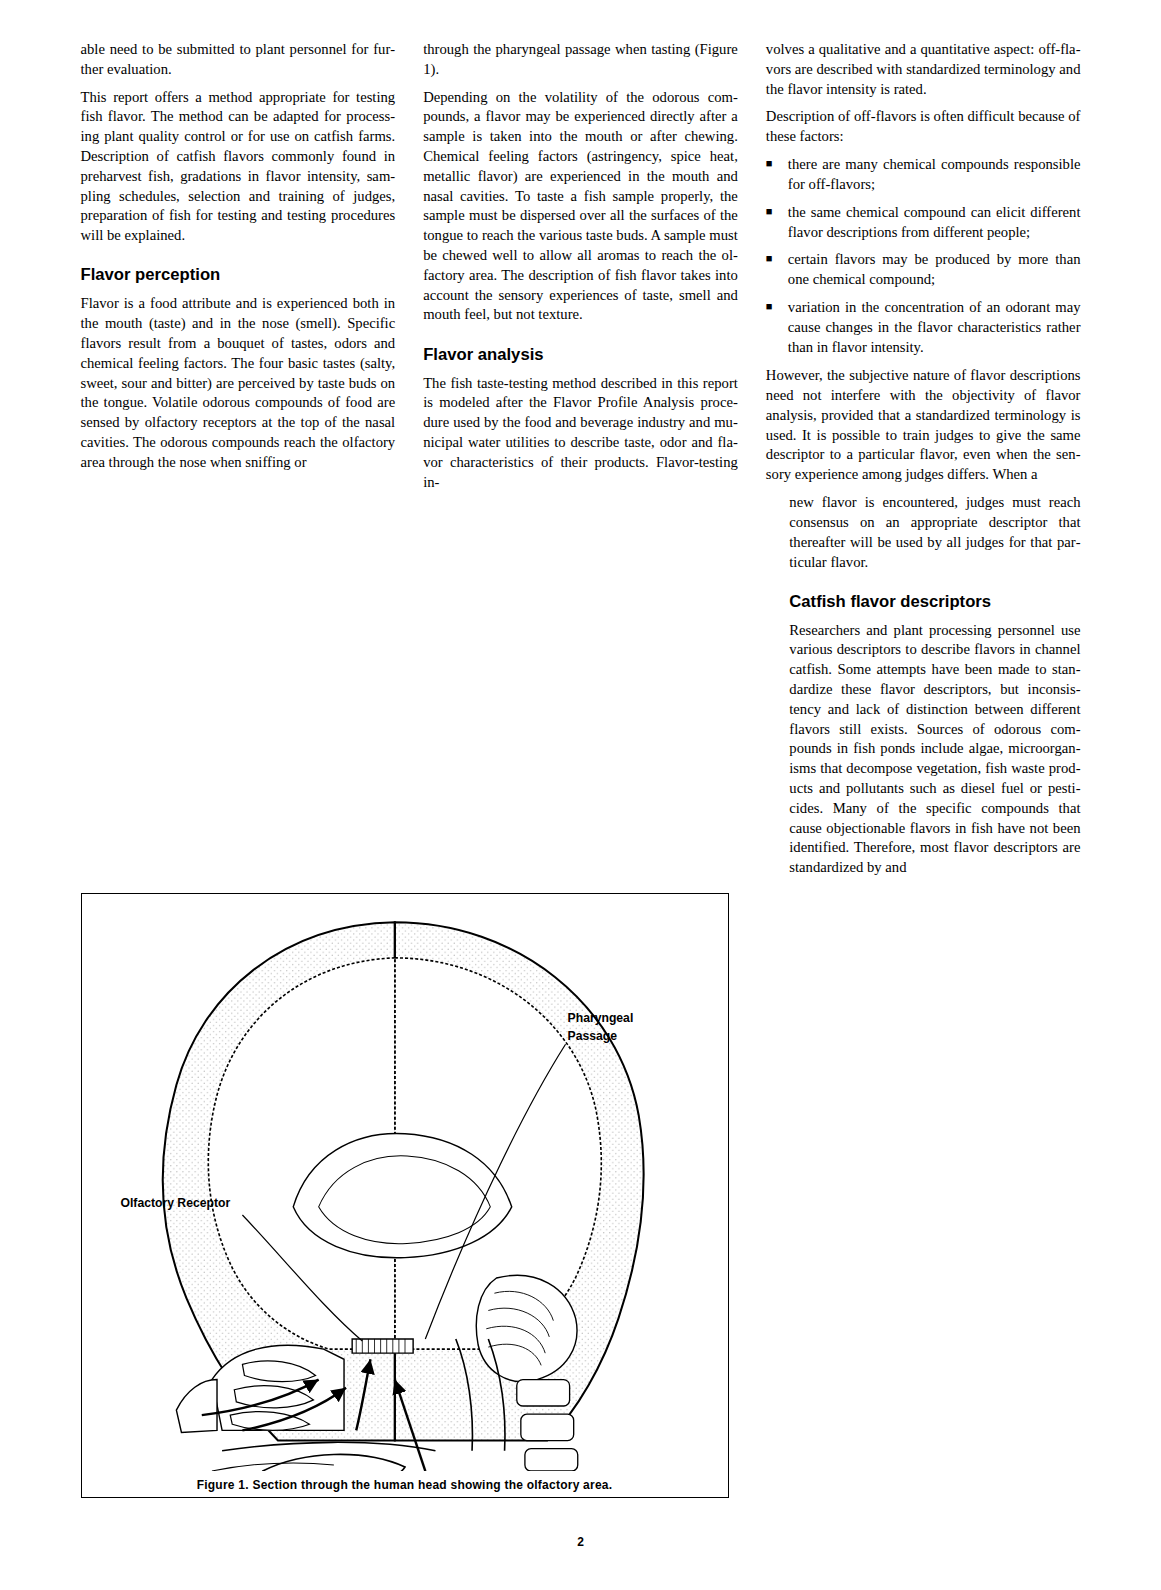able need to be submitted to plant personnel for further evaluation.
This report offers a method appropriate for testing fish flavor. The method can be adapted for processing plant quality control or for use on catfish farms. Description of catfish flavors commonly found in preharvest fish, gradations in flavor intensity, sampling schedules, selection and training of judges, preparation of fish for testing and testing procedures will be explained.
Flavor perception
Flavor is a food attribute and is experienced both in the mouth (taste) and in the nose (smell). Specific flavors result from a bouquet of tastes, odors and chemical feeling factors. The four basic tastes (salty, sweet, sour and bitter) are perceived by taste buds on the tongue. Volatile odorous compounds of food are sensed by olfactory receptors at the top of the nasal cavities. The odorous compounds reach the olfactory area through the nose when sniffing or
through the pharyngeal passage when tasting (Figure 1).
Depending on the volatility of the odorous compounds, a flavor may be experienced directly after a sample is taken into the mouth or after chewing. Chemical feeling factors (astringency, spice heat, metallic flavor) are experienced in the mouth and nasal cavities. To taste a fish sample properly, the sample must be dispersed over all the surfaces of the tongue to reach the various taste buds. A sample must be chewed well to allow all aromas to reach the olfactory area. The description of fish flavor takes into account the sensory experiences of taste, smell and mouth feel, but not texture.
Flavor analysis
The fish taste-testing method described in this report is modeled after the Flavor Profile Analysis procedure used by the food and beverage industry and municipal water utilities to describe taste, odor and flavor characteristics of their products. Flavor-testing in-
volves a qualitative and a quantitative aspect: off-flavors are described with standardized terminology and the flavor intensity is rated.
Description of off-flavors is often difficult because of these factors:
there are many chemical compounds responsible for off-flavors;
the same chemical compound can elicit different flavor descriptions from different people;
certain flavors may be produced by more than one chemical compound;
variation in the concentration of an odorant may cause changes in the flavor characteristics rather than in flavor intensity.
However, the subjective nature of flavor descriptions need not interfere with the objectivity of flavor analysis, provided that a standardized terminology is used. It is possible to train judges to give the same descriptor to a particular flavor, even when the sensory experience among judges differs. When a
new flavor is encountered, judges must reach consensus on an appropriate descriptor that thereafter will be used by all judges for that particular flavor.
Catfish flavor descriptors
Researchers and plant processing personnel use various descriptors to describe flavors in channel catfish. Some attempts have been made to standardize these flavor descriptors, but inconsistency and lack of distinction between different flavors still exists. Sources of odorous compounds in fish ponds include algae, microorganisms that decompose vegetation, fish waste products and pollutants such as diesel fuel or pesticides. Many of the specific compounds that cause objectionable flavors in fish have not been identified. Therefore, most flavor descriptors are standardized by and
Pharyngeal Passage Olfactory Receptor Tongue
Figure 1. Section through the human head showing the olfactory area.
2